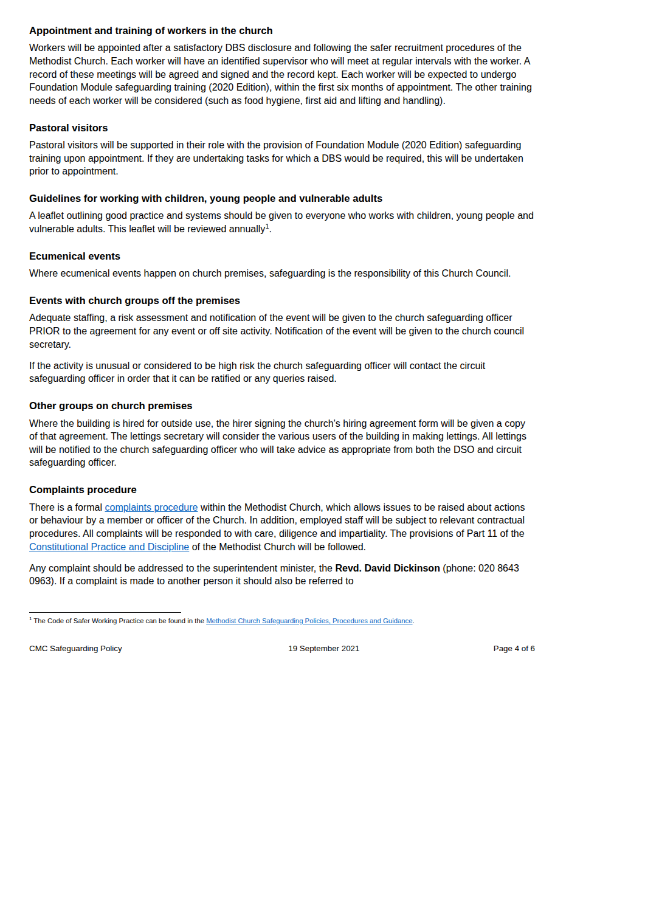Appointment and training of workers in the church
Workers will be appointed after a satisfactory DBS disclosure and following the safer recruitment procedures of the Methodist Church. Each worker will have an identified supervisor who will meet at regular intervals with the worker. A record of these meetings will be agreed and signed and the record kept. Each worker will be expected to undergo Foundation Module safeguarding training (2020 Edition), within the first six months of appointment. The other training needs of each worker will be considered (such as food hygiene, first aid and lifting and handling).
Pastoral visitors
Pastoral visitors will be supported in their role with the provision of Foundation Module (2020 Edition) safeguarding training upon appointment. If they are undertaking tasks for which a DBS would be required, this will be undertaken prior to appointment.
Guidelines for working with children, young people and vulnerable adults
A leaflet outlining good practice and systems should be given to everyone who works with children, young people and vulnerable adults. This leaflet will be reviewed annually1.
Ecumenical events
Where ecumenical events happen on church premises, safeguarding is the responsibility of this Church Council.
Events with church groups off the premises
Adequate staffing, a risk assessment and notification of the event will be given to the church safeguarding officer PRIOR to the agreement for any event or off site activity. Notification of the event will be given to the church council secretary.
If the activity is unusual or considered to be high risk the church safeguarding officer will contact the circuit safeguarding officer in order that it can be ratified or any queries raised.
Other groups on church premises
Where the building is hired for outside use, the hirer signing the church's hiring agreement form will be given a copy of that agreement. The lettings secretary will consider the various users of the building in making lettings. All lettings will be notified to the church safeguarding officer who will take advice as appropriate from both the DSO and circuit safeguarding officer.
Complaints procedure
There is a formal complaints procedure within the Methodist Church, which allows issues to be raised about actions or behaviour by a member or officer of the Church. In addition, employed staff will be subject to relevant contractual procedures. All complaints will be responded to with care, diligence and impartiality. The provisions of Part 11 of the Constitutional Practice and Discipline of the Methodist Church will be followed.
Any complaint should be addressed to the superintendent minister, the Revd. David Dickinson (phone: 020 8643 0963). If a complaint is made to another person it should also be referred to
1 The Code of Safer Working Practice can be found in the Methodist Church Safeguarding Policies, Procedures and Guidance.
CMC Safeguarding Policy 19 September 2021 Page 4 of 6